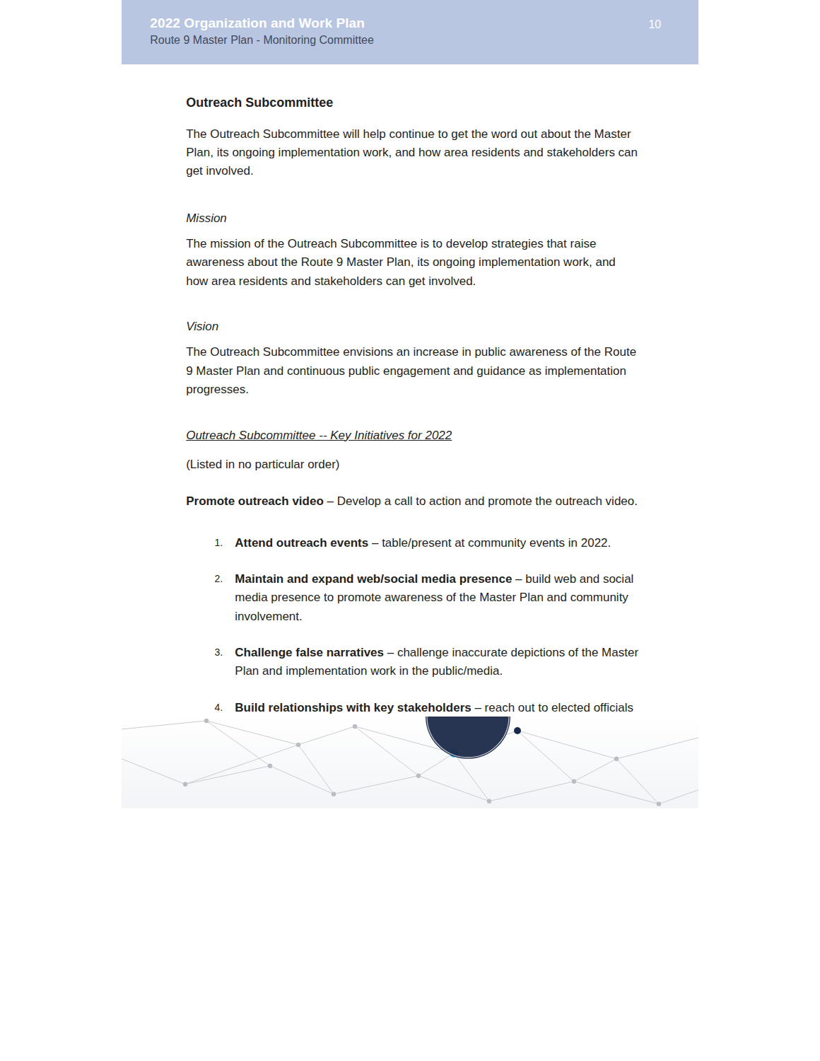2022 Organization and Work Plan
Route 9 Master Plan - Monitoring Committee
10
Outreach Subcommittee
The Outreach Subcommittee will help continue to get the word out about the Master Plan, its ongoing implementation work, and how area residents and stakeholders can get involved.
Mission
The mission of the Outreach Subcommittee is to develop strategies that raise awareness about the Route 9 Master Plan, its ongoing implementation work, and how area residents and stakeholders can get involved.
Vision
The Outreach Subcommittee envisions an increase in public awareness of the Route 9 Master Plan and continuous public engagement and guidance as implementation progresses.
Outreach Subcommittee -- Key Initiatives for 2022
(Listed in no particular order)
Promote outreach video – Develop a call to action and promote the outreach video.
Attend outreach events – table/present at community events in 2022.
Maintain and expand web/social media presence – build web and social media presence to promote awareness of the Master Plan and community involvement.
Challenge false narratives – challenge inaccurate depictions of the Master Plan and implementation work in the public/media.
Build relationships with key stakeholders – reach out to elected officials and other key stakeholders, as needed, to promote understanding of the Master Plan and implementation work.
Identify new leadership for the Outreach Subcommittee